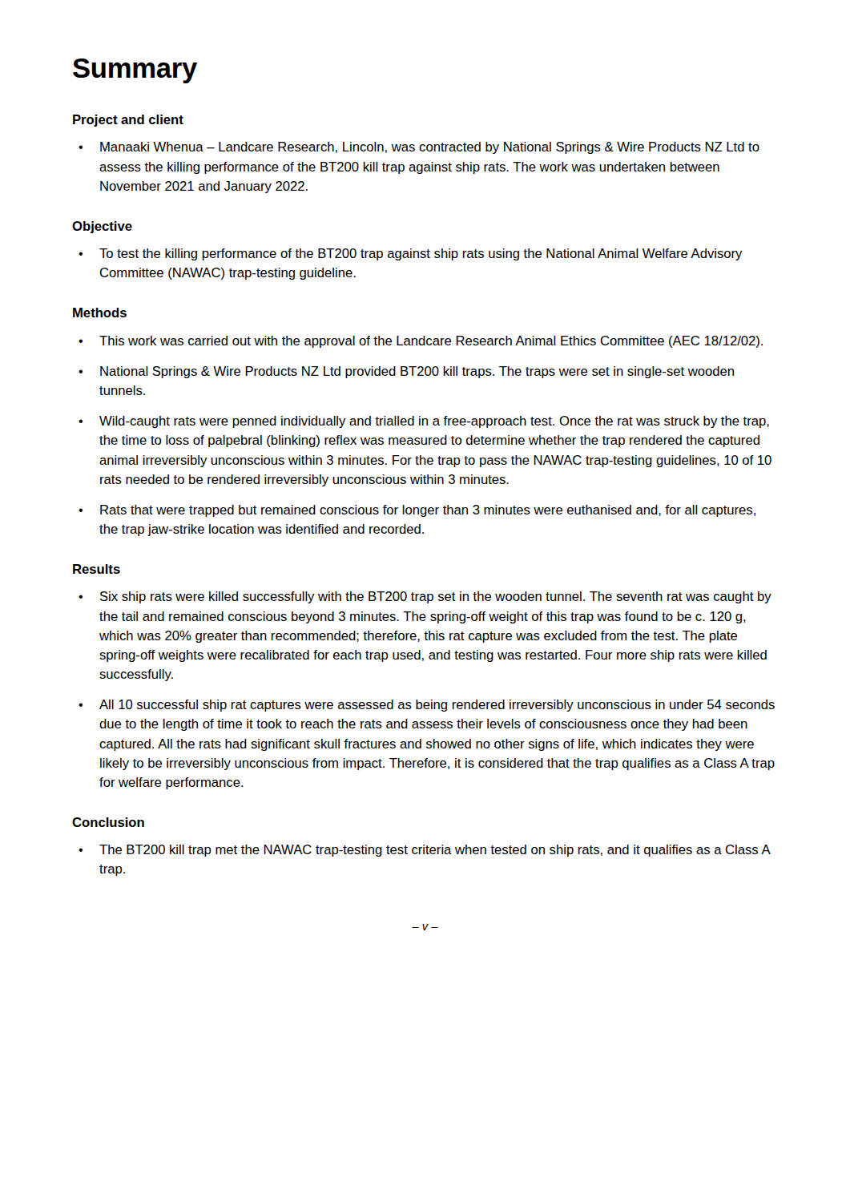Summary
Project and client
Manaaki Whenua – Landcare Research, Lincoln, was contracted by National Springs & Wire Products NZ Ltd to assess the killing performance of the BT200 kill trap against ship rats. The work was undertaken between November 2021 and January 2022.
Objective
To test the killing performance of the BT200 trap against ship rats using the National Animal Welfare Advisory Committee (NAWAC) trap-testing guideline.
Methods
This work was carried out with the approval of the Landcare Research Animal Ethics Committee (AEC 18/12/02).
National Springs & Wire Products NZ Ltd provided BT200 kill traps. The traps were set in single-set wooden tunnels.
Wild-caught rats were penned individually and trialled in a free-approach test. Once the rat was struck by the trap, the time to loss of palpebral (blinking) reflex was measured to determine whether the trap rendered the captured animal irreversibly unconscious within 3 minutes. For the trap to pass the NAWAC trap-testing guidelines, 10 of 10 rats needed to be rendered irreversibly unconscious within 3 minutes.
Rats that were trapped but remained conscious for longer than 3 minutes were euthanised and, for all captures, the trap jaw-strike location was identified and recorded.
Results
Six ship rats were killed successfully with the BT200 trap set in the wooden tunnel. The seventh rat was caught by the tail and remained conscious beyond 3 minutes. The spring-off weight of this trap was found to be c. 120 g, which was 20% greater than recommended; therefore, this rat capture was excluded from the test. The plate spring-off weights were recalibrated for each trap used, and testing was restarted. Four more ship rats were killed successfully.
All 10 successful ship rat captures were assessed as being rendered irreversibly unconscious in under 54 seconds due to the length of time it took to reach the rats and assess their levels of consciousness once they had been captured. All the rats had significant skull fractures and showed no other signs of life, which indicates they were likely to be irreversibly unconscious from impact. Therefore, it is considered that the trap qualifies as a Class A trap for welfare performance.
Conclusion
The BT200 kill trap met the NAWAC trap-testing test criteria when tested on ship rats, and it qualifies as a Class A trap.
– v –